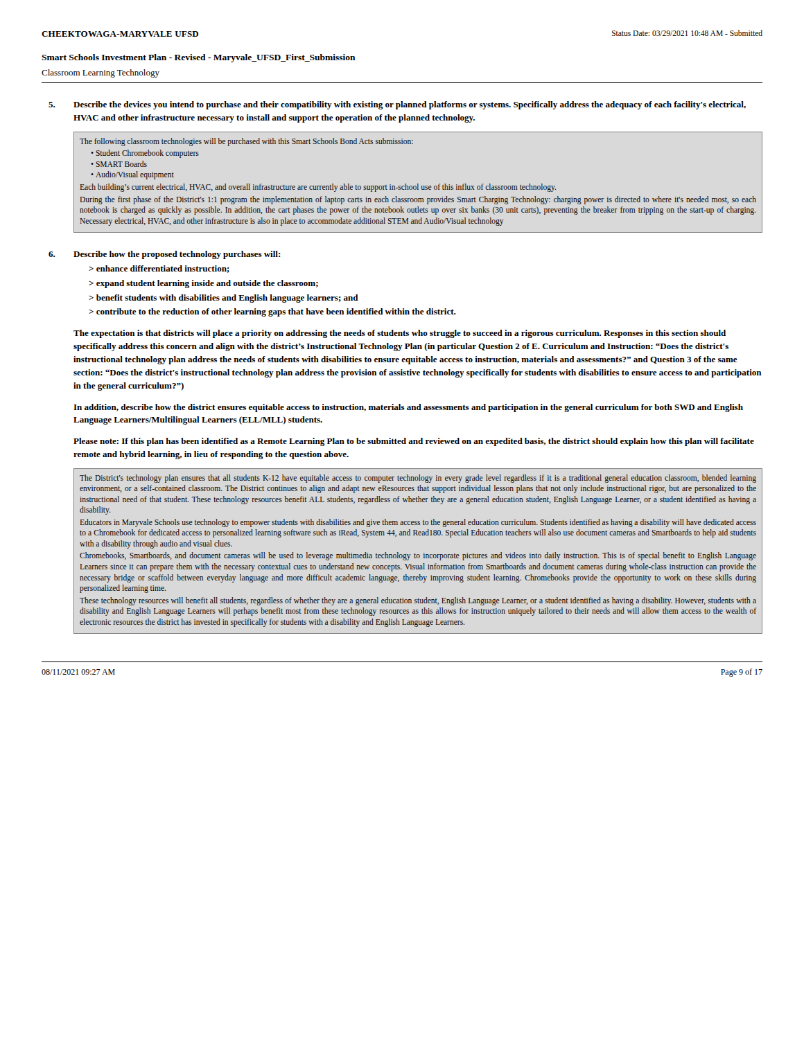CHEEKTOWAGA-MARYVALE UFSD
Status Date: 03/29/2021 10:48 AM - Submitted
Smart Schools Investment Plan - Revised - Maryvale_UFSD_First_Submission
Classroom Learning Technology
5.
Describe the devices you intend to purchase and their compatibility with existing or planned platforms or systems. Specifically address the adequacy of each facility's electrical, HVAC and other infrastructure necessary to install and support the operation of the planned technology.
The following classroom technologies will be purchased with this Smart Schools Bond Acts submission:
Student Chromebook computers
SMART Boards
Audio/Visual equipment
Each building’s current electrical, HVAC, and overall infrastructure are currently able to support in-school use of this influx of classroom technology.
During the first phase of the District's 1:1 program the implementation of laptop carts in each classroom provides Smart Charging Technology: charging power is directed to where it's needed most, so each notebook is charged as quickly as possible. In addition, the cart phases the power of the notebook outlets up over six banks (30 unit carts), preventing the breaker from tripping on the start-up of charging. Necessary electrical, HVAC, and other infrastructure is also in place to accommodate additional STEM and Audio/Visual technology
6.
Describe how the proposed technology purchases will:
> enhance differentiated instruction;
> expand student learning inside and outside the classroom;
> benefit students with disabilities and English language learners; and
> contribute to the reduction of other learning gaps that have been identified within the district.
The expectation is that districts will place a priority on addressing the needs of students who struggle to succeed in a rigorous curriculum. Responses in this section should specifically address this concern and align with the district’s Instructional Technology Plan (in particular Question 2 of E. Curriculum and Instruction: “Does the district's instructional technology plan address the needs of students with disabilities to ensure equitable access to instruction, materials and assessments?” and Question 3 of the same section: “Does the district's instructional technology plan address the provision of assistive technology specifically for students with disabilities to ensure access to and participation in the general curriculum?”)
In addition, describe how the district ensures equitable access to instruction, materials and assessments and participation in the general curriculum for both SWD and English Language Learners/Multilingual Learners (ELL/MLL) students.
Please note: If this plan has been identified as a Remote Learning Plan to be submitted and reviewed on an expedited basis, the district should explain how this plan will facilitate remote and hybrid learning, in lieu of responding to the question above.
The District's technology plan ensures that all students K-12 have equitable access to computer technology in every grade level regardless if it is a traditional general education classroom, blended learning environment, or a self-contained classroom. The District continues to align and adapt new eResources that support individual lesson plans that not only include instructional rigor, but are personalized to the instructional need of that student. These technology resources benefit ALL students, regardless of whether they are a general education student, English Language Learner, or a student identified as having a disability.
Educators in Maryvale Schools use technology to empower students with disabilities and give them access to the general education curriculum. Students identified as having a disability will have dedicated access to a Chromebook for dedicated access to personalized learning software such as iRead, System 44, and Read180. Special Education teachers will also use document cameras and Smartboards to help aid students with a disability through audio and visual clues.
Chromebooks, Smartboards, and document cameras will be used to leverage multimedia technology to incorporate pictures and videos into daily instruction. This is of special benefit to English Language Learners since it can prepare them with the necessary contextual cues to understand new concepts. Visual information from Smartboards and document cameras during whole-class instruction can provide the necessary bridge or scaffold between everyday language and more difficult academic language, thereby improving student learning. Chromebooks provide the opportunity to work on these skills during personalized learning time.
These technology resources will benefit all students, regardless of whether they are a general education student, English Language Learner, or a student identified as having a disability. However, students with a disability and English Language Learners will perhaps benefit most from these technology resources as this allows for instruction uniquely tailored to their needs and will allow them access to the wealth of electronic resources the district has invested in specifically for students with a disability and English Language Learners.
08/11/2021 09:27 AM
Page 9 of 17